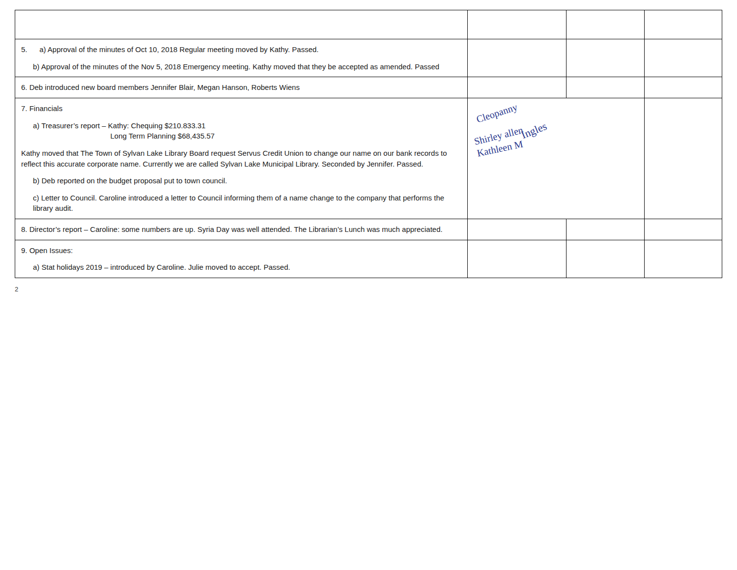| 5. a) Approval of the minutes of Oct 10, 2018 Regular meeting moved by Kathy. Passed. b) Approval of the minutes of the Nov 5, 2018 Emergency meeting. Kathy moved that they be accepted as amended. Passed | | | |
| 6. Deb introduced new board members Jennifer Blair, Megan Hanson, Roberts Wiens | | | |
| 7. Financials a) Treasurer’s report – Kathy: Chequing $210.833.31 Long Term Planning $68,435.57 Kathy moved that The Town of Sylvan Lake Library Board request Servus Credit Union to change our name on our bank records to reflect this accurate corporate name. Currently we are called Sylvan Lake Municipal Library. Seconded by Jennifer. Passed. b) Deb reported on the budget proposal put to town council. c) Letter to Council. Caroline introduced a letter to Council informing them of a name change to the company that performs the library audit. | Cleopanny Shirley allen Kathleen M Ingles | |
| 8. Director’s report – Caroline: some numbers are up. Syria Day was well attended. The Librarian’s Lunch was much appreciated. | | | |
| 9. Open Issues: a) Stat holidays 2019 – introduced by Caroline. Julie moved to accept. Passed. | | | |
2